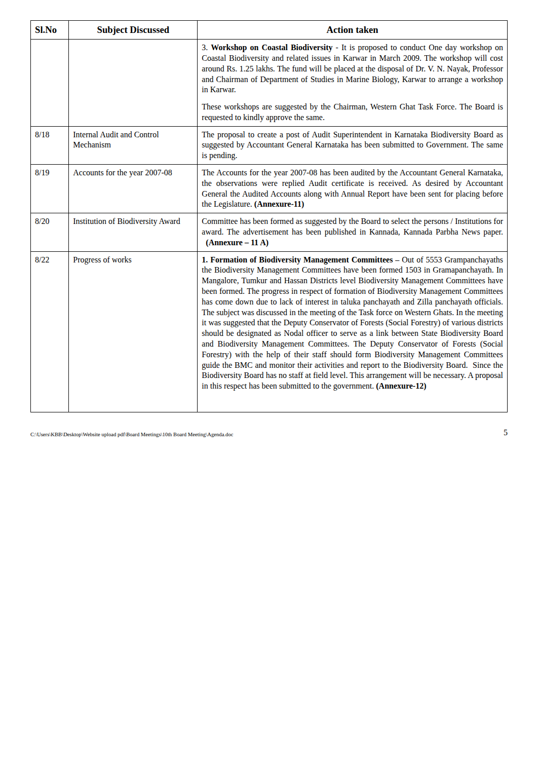| Sl.No | Subject Discussed | Action taken |
| --- | --- | --- |
| | | 3. Workshop on Coastal Biodiversity - It is proposed to conduct One day workshop on Coastal Biodiversity and related issues in Karwar in March 2009. The workshop will cost around Rs. 1.25 lakhs. The fund will be placed at the disposal of Dr. V. N. Nayak, Professor and Chairman of Department of Studies in Marine Biology, Karwar to arrange a workshop in Karwar. These workshops are suggested by the Chairman, Western Ghat Task Force. The Board is requested to kindly approve the same. |
| 8/18 | Internal Audit and Control Mechanism | The proposal to create a post of Audit Superintendent in Karnataka Biodiversity Board as suggested by Accountant General Karnataka has been submitted to Government. The same is pending. |
| 8/19 | Accounts for the year 2007-08 | The Accounts for the year 2007-08 has been audited by the Accountant General Karnataka, the observations were replied Audit certificate is received. As desired by Accountant General the Audited Accounts along with Annual Report have been sent for placing before the Legislature. (Annexure-11) |
| 8/20 | Institution of Biodiversity Award | Committee has been formed as suggested by the Board to select the persons / Institutions for award. The advertisement has been published in Kannada, Kannada Parbha News paper. (Annexure – 11 A) |
| 8/22 | Progress of works | 1. Formation of Biodiversity Management Committees – Out of 5553 Grampanchayaths the Biodiversity Management Committees have been formed 1503 in Gramapanchayath. In Mangalore, Tumkur and Hassan Districts level Biodiversity Management Committees have been formed. The progress in respect of formation of Biodiversity Management Committees has come down due to lack of interest in taluka panchayath and Zilla panchayath officials. The subject was discussed in the meeting of the Task force on Western Ghats. In the meeting it was suggested that the Deputy Conservator of Forests (Social Forestry) of various districts should be designated as Nodal officer to serve as a link between State Biodiversity Board and Biodiversity Management Committees. The Deputy Conservator of Forests (Social Forestry) with the help of their staff should form Biodiversity Management Committees guide the BMC and monitor their activities and report to the Biodiversity Board. Since the Biodiversity Board has no staff at field level. This arrangement will be necessary. A proposal in this respect has been submitted to the government. (Annexure-12) |
C:\Users\KBB\Desktop\Website upload pdf\Board Meetings\10th Board Meeting\Agenda.doc 5